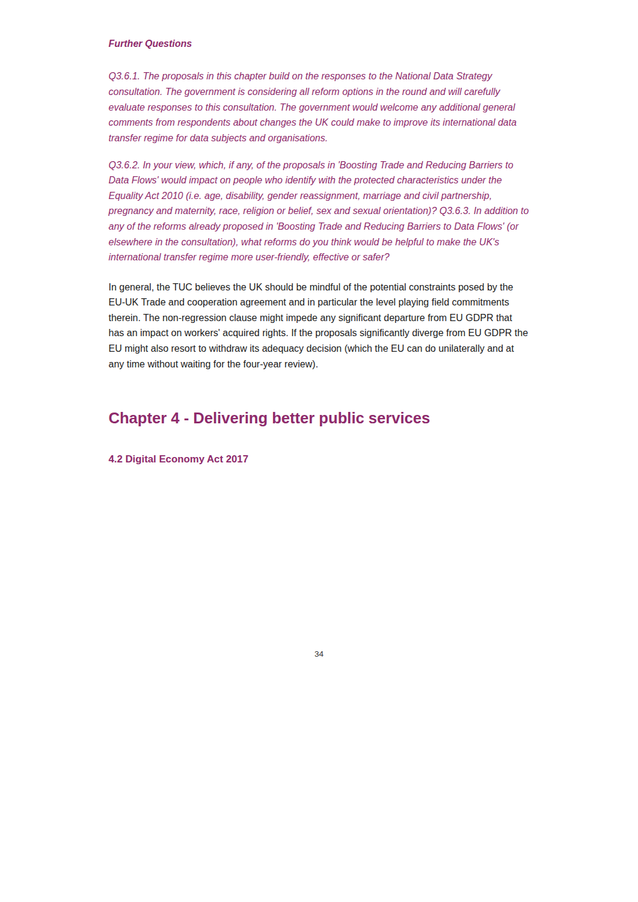Further Questions
Q3.6.1. The proposals in this chapter build on the responses to the National Data Strategy consultation. The government is considering all reform options in the round and will carefully evaluate responses to this consultation. The government would welcome any additional general comments from respondents about changes the UK could make to improve its international data transfer regime for data subjects and organisations.
Q3.6.2. In your view, which, if any, of the proposals in 'Boosting Trade and Reducing Barriers to Data Flows' would impact on people who identify with the protected characteristics under the Equality Act 2010 (i.e. age, disability, gender reassignment, marriage and civil partnership, pregnancy and maternity, race, religion or belief, sex and sexual orientation)? Q3.6.3. In addition to any of the reforms already proposed in 'Boosting Trade and Reducing Barriers to Data Flows' (or elsewhere in the consultation), what reforms do you think would be helpful to make the UK's international transfer regime more user-friendly, effective or safer?
In general, the TUC believes the UK should be mindful of the potential constraints posed by the EU-UK Trade and cooperation agreement and in particular the level playing field commitments therein. The non-regression clause might impede any significant departure from EU GDPR that has an impact on workers' acquired rights. If the proposals significantly diverge from EU GDPR the EU might also resort to withdraw its adequacy decision (which the EU can do unilaterally and at any time without waiting for the four-year review).
Chapter 4 - Delivering better public services
4.2 Digital Economy Act 2017
34